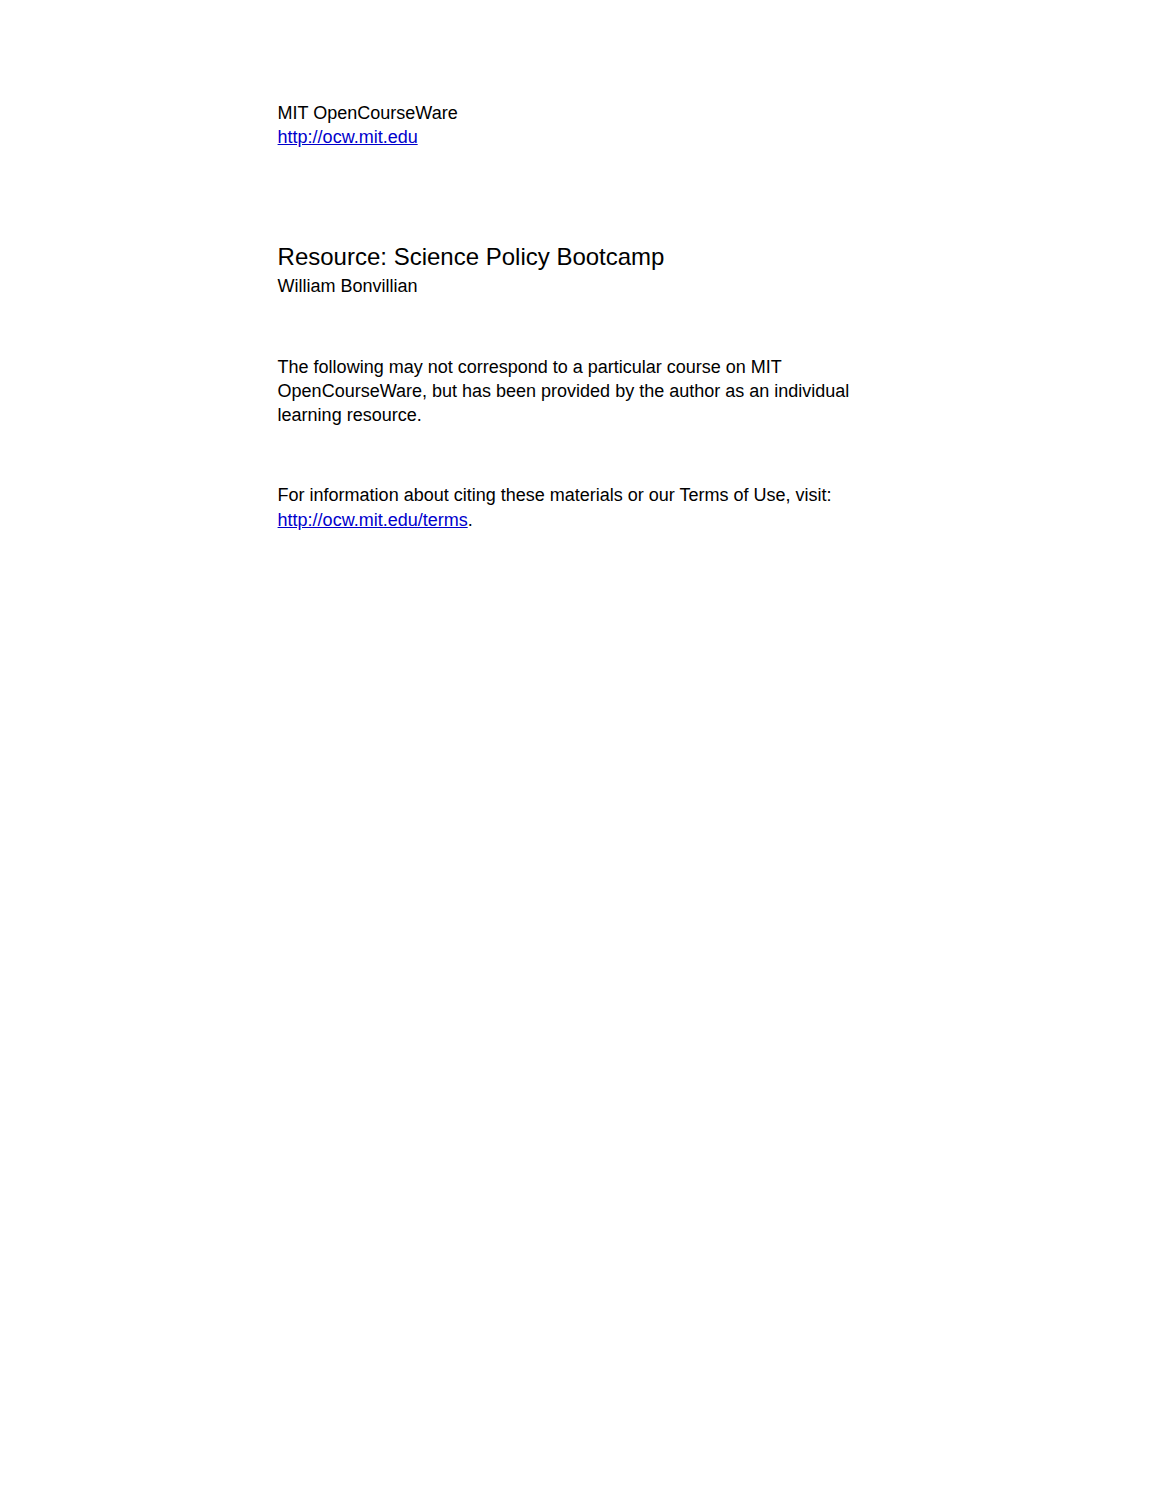MIT OpenCourseWare
http://ocw.mit.edu
Resource: Science Policy Bootcamp
William Bonvillian
The following may not correspond to a particular course on MIT OpenCourseWare, but has been provided by the author as an individual learning resource.
For information about citing these materials or our Terms of Use, visit: http://ocw.mit.edu/terms.